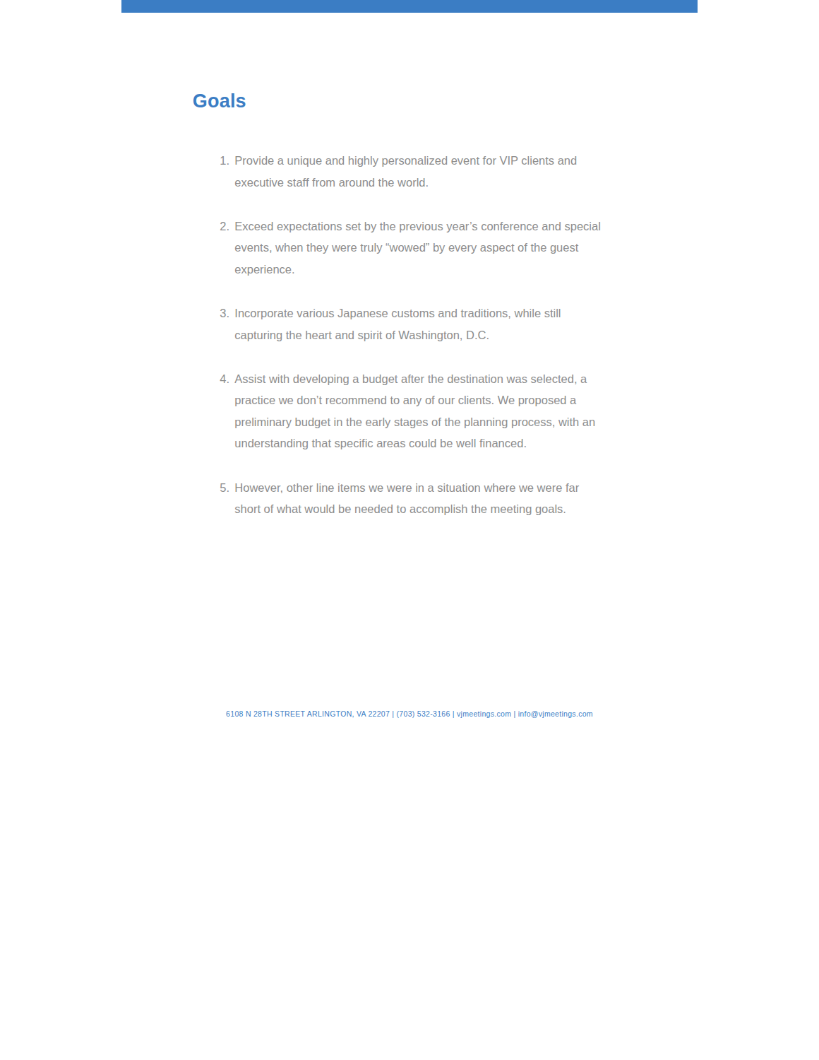Goals
Provide a unique and highly personalized event for VIP clients and executive staff from around the world.
Exceed expectations set by the previous year’s conference and special events, when they were truly “wowed” by every aspect of the guest experience.
Incorporate various Japanese customs and traditions, while still capturing the heart and spirit of Washington, D.C.
Assist with developing a budget after the destination was selected, a practice we don’t recommend to any of our clients. We proposed a preliminary budget in the early stages of the planning process, with an understanding that specific areas could be well financed.
However, other line items we were in a situation where we were far short of what would be needed to accomplish the meeting goals.
6108 N 28TH STREET ARLINGTON, VA 22207 | (703) 532-3166 | vjmeetings.com | info@vjmeetings.com